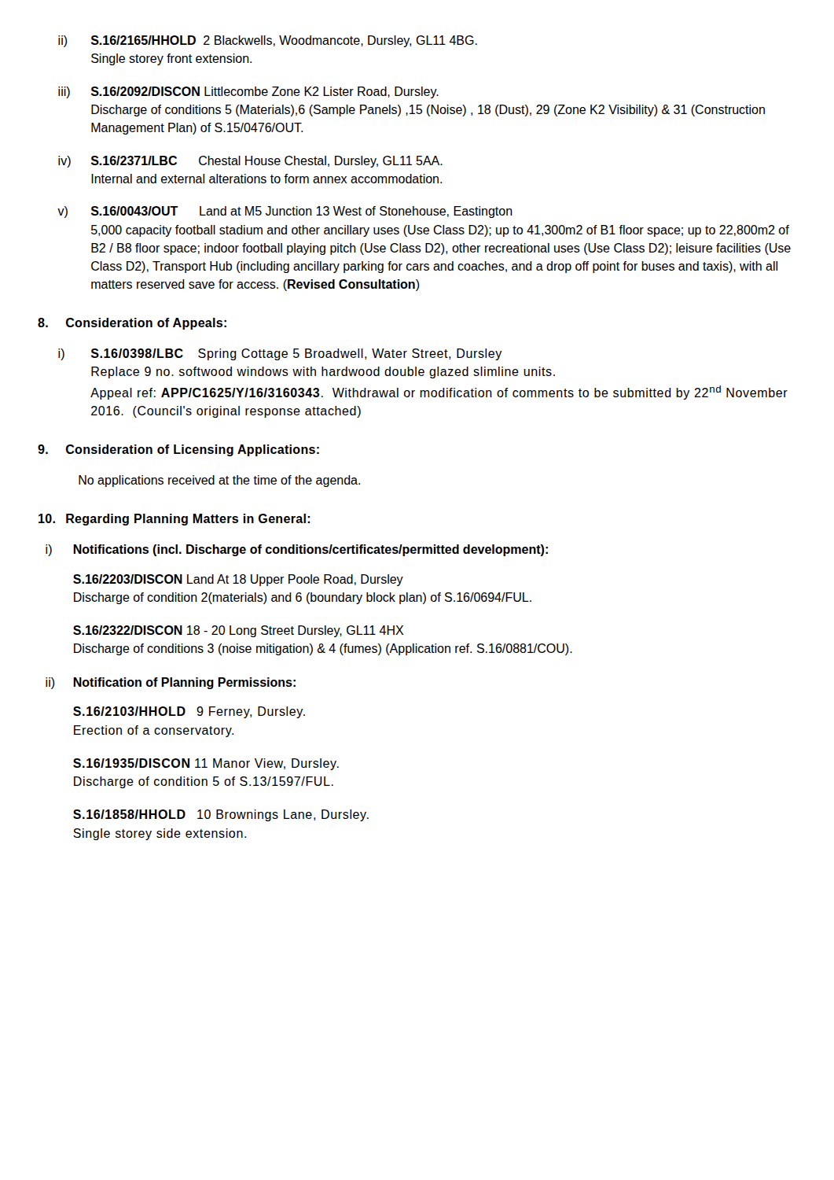ii)
S.16/2165/HHOLD 2 Blackwells, Woodmancote, Dursley, GL11 4BG.
Single storey front extension.
iii)
S.16/2092/DISCON Littlecombe Zone K2 Lister Road, Dursley.
Discharge of conditions 5 (Materials),6 (Sample Panels) ,15 (Noise) , 18 (Dust), 29 (Zone K2 Visibility) & 31 (Construction Management Plan) of S.15/0476/OUT.
iv)
S.16/2371/LBC Chestal House Chestal, Dursley, GL11 5AA.
Internal and external alterations to form annex accommodation.
v)
S.16/0043/OUT Land at M5 Junction 13 West of Stonehouse, Eastington
5,000 capacity football stadium and other ancillary uses (Use Class D2); up to 41,300m2 of B1 floor space; up to 22,800m2 of B2 / B8 floor space; indoor football playing pitch (Use Class D2), other recreational uses (Use Class D2); leisure facilities (Use Class D2), Transport Hub (including ancillary parking for cars and coaches, and a drop off point for buses and taxis), with all matters reserved save for access. (Revised Consultation)
8. Consideration of Appeals:
i)
S.16/0398/LBC Spring Cottage 5 Broadwell, Water Street, Dursley
Replace 9 no. softwood windows with hardwood double glazed slimline units.
Appeal ref: APP/C1625/Y/16/3160343. Withdrawal or modification of comments to be submitted by 22nd November 2016. (Council's original response attached)
9. Consideration of Licensing Applications:
No applications received at the time of the agenda.
10. Regarding Planning Matters in General:
i)
Notifications (incl. Discharge of conditions/certificates/permitted development):
S.16/2203/DISCON Land At 18 Upper Poole Road, Dursley
Discharge of condition 2(materials) and 6 (boundary block plan) of S.16/0694/FUL.
S.16/2322/DISCON 18 - 20 Long Street Dursley, GL11 4HX
Discharge of conditions 3 (noise mitigation) & 4 (fumes) (Application ref. S.16/0881/COU).
ii)
Notification of Planning Permissions:
S.16/2103/HHOLD 9 Ferney, Dursley.
Erection of a conservatory.
S.16/1935/DISCON 11 Manor View, Dursley.
Discharge of condition 5 of S.13/1597/FUL.
S.16/1858/HHOLD 10 Brownings Lane, Dursley.
Single storey side extension.